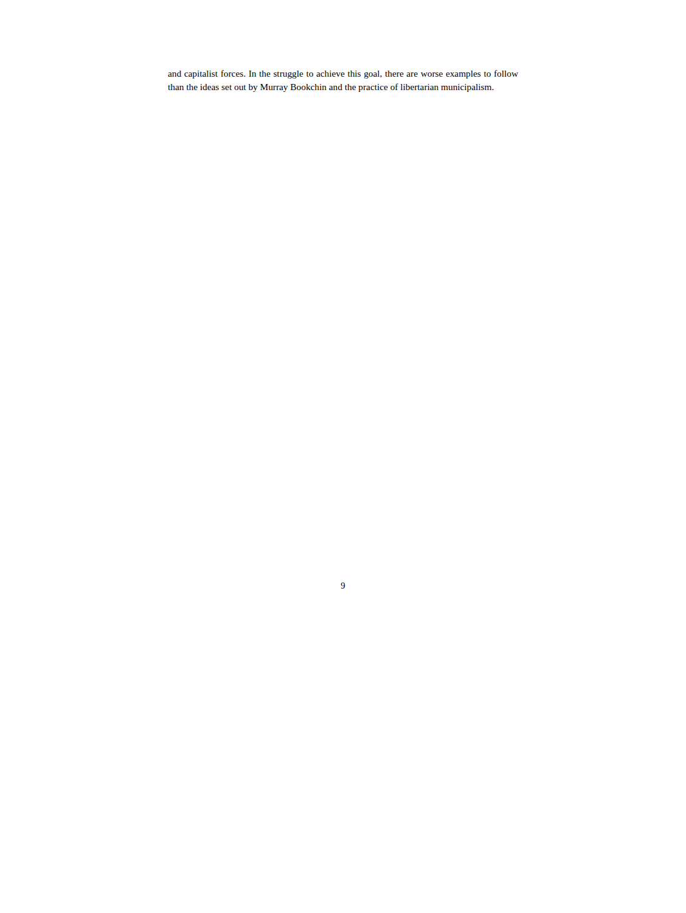and capitalist forces. In the struggle to achieve this goal, there are worse examples to follow than the ideas set out by Murray Bookchin and the practice of libertarian municipalism.
9